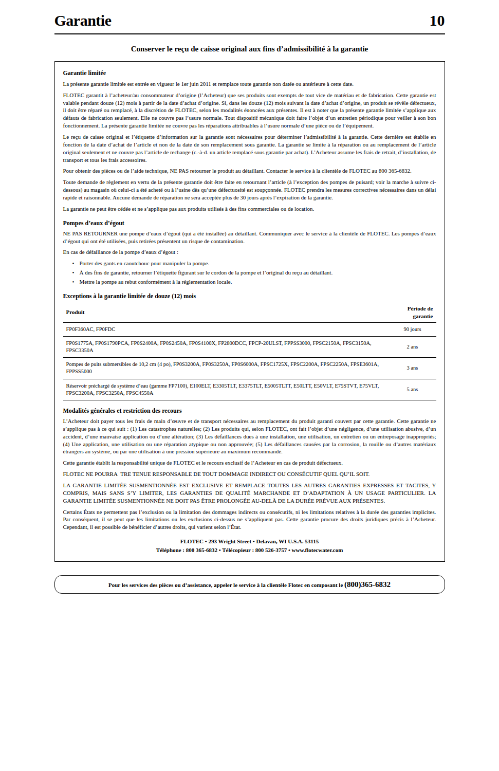Garantie
10
Conserver le reçu de caisse original aux fins d’admissibilité à la garantie
Garantie limitée
La présente garantie limitée est entrée en vigueur le 1er juin 2011 et remplace toute garantie non datée ou antérieure à cette date.
FLOTEC garantit à l’acheteur/au consommateur d’origine (l’Acheteur) que ses produits sont exempts de tout vice de matériau et de fabrication. Cette garantie est valable pendant douze (12) mois à partir de la date d’achat d’origine. Si, dans les douze (12) mois suivant la date d’achat d’origine, un produit se révèle défectueux, il doit être réparé ou remplacé, à la discrétion de FLOTEC, selon les modalités énoncées aux présentes. Il est à noter que la présente garantie limitée s’applique aux défauts de fabrication seulement. Elle ne couvre pas l’usure normale. Tout dispositif mécanique doit faire l’objet d’un entretien périodique pour veiller à son bon fonctionnement. La présente garantie limitée ne couvre pas les réparations attribuables à l’usure normale d’une pièce ou de l’équipement.
Le reçu de caisse original et l’étiquette d’information sur la garantie sont nécessaires pour déterminer l’admissibilité à la garantie. Cette dernière est établie en fonction de la date d’achat de l’article et non de la date de son remplacement sous garantie. La garantie se limite à la réparation ou au remplacement de l’article original seulement et ne couvre pas l’article de rechange (c.-à-d. un article remplacé sous garantie par achat). L’Acheteur assume les frais de retrait, d’installation, de transport et tous les frais accessoires.
Pour obtenir des pièces ou de l’aide technique, NE PAS retourner le produit au détaillant. Contacter le service à la clientèle de FLOTEC au 800 365-6832.
Toute demande de règlement en vertu de la présente garantie doit être faite en retournant l’article (à l’exception des pompes de puisard; voir la marche à suivre ci-dessous) au magasin où celui-ci a été acheté ou à l’usine dès qu’une défectuosité est soupçonnée. FLOTEC prendra les mesures correctives nécessaires dans un délai rapide et raisonnable. Aucune demande de réparation ne sera acceptée plus de 30 jours après l’expiration de la garantie.
La garantie ne peut être cédée et ne s’applique pas aux produits utilisés à des fins commerciales ou de location.
Pompes d’eaux d’égout
NE PAS RETOURNER une pompe d’eaux d’égout (qui a été installée) au détaillant. Communiquer avec le service à la clientèle de FLOTEC. Les pompes d’eaux d’égout qui ont été utilisées, puis retirées présentent un risque de contamination.
En cas de défaillance de la pompe d’eaux d’égout :
Porter des gants en caoutchouc pour manipuler la pompe.
À des fins de garantie, retourner l’étiquette figurant sur le cordon de la pompe et l’original du reçu au détaillant.
Mettre la pompe au rebut conformément à la réglementation locale.
Exceptions à la garantie limitée de douze (12) mois
| Produit | Période de garantie |
| --- | --- |
| FP0F360AC, FP0FDC | 90 jours |
| FP0S1775A, FP0S1790PCA, FP0S2400A, FP0S2450A, FP0S4100X, FP2800DCC, FPCP-20ULST, FPPSS3000, FPSC2150A, FPSC3150A, FPSC3350A | 2 ans |
| Pompes de puits submersibles de 10,2 cm (4 po), FP0S3200A, FP0S3250A, FP0S6000A, FPSC1725X, FPSC2200A, FPSC2250A, FPSE3601A, FPPSS5000 | 3 ans |
| Réservoir préchargé de système d’eau (gamme FP7100), E100ELT, E3305TLT, E3375TLT, E5005TLTT, E50LTT, E50VLT, E75STVT, E75VLT, FPSC3200A, FPSC3250A, FPSC4550A | 5 ans |
Modalités générales et restriction des recours
L’Acheteur doit payer tous les frais de main d’œuvre et de transport nécessaires au remplacement du produit garanti couvert par cette garantie. Cette garantie ne s’applique pas à ce qui suit : (1) Les catastrophes naturelles; (2) Les produits qui, selon FLOTEC, ont fait l’objet d’une négligence, d’une utilisation abusive, d’un accident, d’une mauvaise application ou d’une altération; (3) Les défaillances dues à une installation, une utilisation, un entretien ou un entreposage inappropriés; (4) Une application, une utilisation ou une réparation atypique ou non approuvée; (5) Les défaillances causées par la corrosion, la rouille ou d’autres matériaux étrangers au système, ou par une utilisation à une pression supérieure au maximum recommandé.
Cette garantie établit la responsabilité unique de FLOTEC et le recours exclusif de l’Acheteur en cas de produit défectueux.
FLOTEC NE POURRA TRE TENUE RESPONSABLE DE TOUT DOMMAGE INDIRECT OU CONSÉCUTIF QUEL QU’IL SOIT.
LA GARANTIE LIMITÉE SUSMENTIONNÉE EST EXCLUSIVE ET REMPLACE TOUTES LES AUTRES GARANTIES EXPRESSES ET TACITES, Y COMPRIS, MAIS SANS S’Y LIMITER, LES GARANTIES DE QUALITÉ MARCHANDE ET D’ADAPTATION À UN USAGE PARTICULIER. LA GARANTIE LIMITÉE SUSMENTIONNÉE NE DOIT PAS ÊTRE PROLONGÉE AU-DELÀ DE LA DURÉE PRÉVUE AUX PRÉSENTES.
Certains États ne permettent pas l’exclusion ou la limitation des dommages indirects ou consécutifs, ni les limitations relatives à la durée des garanties implicites. Par conséquent, il se peut que les limitations ou les exclusions ci-dessus ne s’appliquent pas. Cette garantie procure des droits juridiques précis à l’Acheteur. Cependant, il est possible de bénéficier d’autres droits, qui varient selon l’État.
FLOTEC • 293 Wright Street • Delavan, WI U.S.A. 53115
Téléphone : 800 365-6832 • Télécopieur : 800 526-3757 • www.flotecwater.com
Pour les services des pièces ou d’assistance, appeler le service à la clientèle Flotec en composant le (800)365-6832